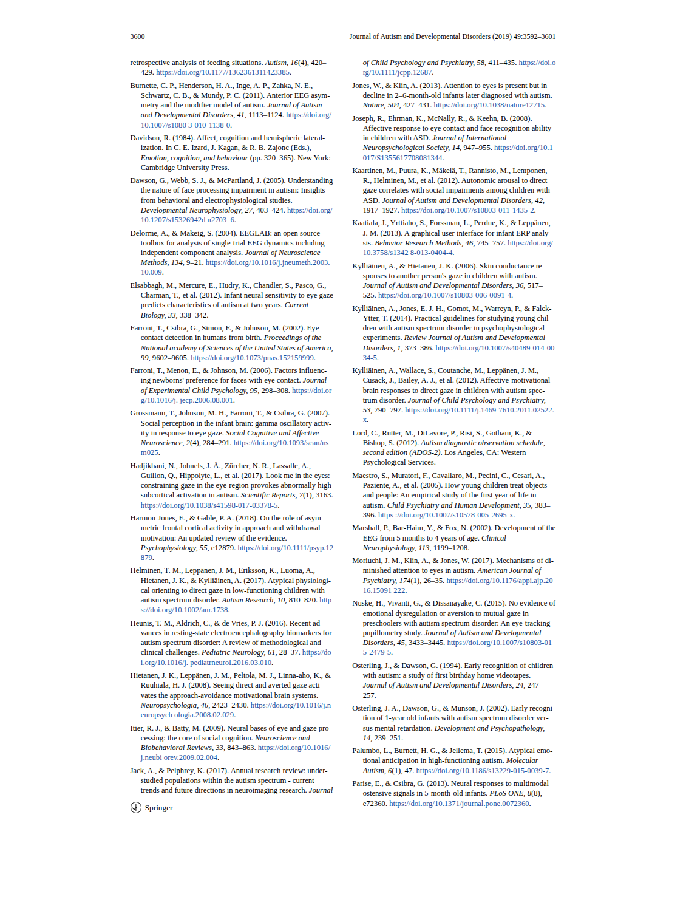3600 Journal of Autism and Developmental Disorders (2019) 49:3592–3601
retrospective analysis of feeding situations. Autism, 16(4), 420–429. https://doi.org/10.1177/1362361311423385.
Burnette, C. P., Henderson, H. A., Inge, A. P., Zahka, N. E., Schwartz, C. B., & Mundy, P. C. (2011). Anterior EEG asymmetry and the modifier model of autism. Journal of Autism and Developmental Disorders, 41, 1113–1124. https://doi.org/10.1007/s1080 3-010-1138-0.
Davidson, R. (1984). Affect, cognition and hemispheric lateralization. In C. E. Izard, J. Kagan, & R. B. Zajonc (Eds.), Emotion, cognition, and behaviour (pp. 320–365). New York: Cambridge University Press.
Dawson, G., Webb, S. J., & McPartland, J. (2005). Understanding the nature of face processing impairment in autism: Insights from behavioral and electrophysiological studies. Developmental Neurophysiology, 27, 403–424. https://doi.org/10.1207/s15326942d n2703_6.
Delorme, A., & Makeig, S. (2004). EEGLAB: an open source toolbox for analysis of single-trial EEG dynamics including independent component analysis. Journal of Neuroscience Methods, 134, 9–21. https://doi.org/10.1016/j.jneumeth.2003.10.009.
Elsabbagh, M., Mercure, E., Hudry, K., Chandler, S., Pasco, G., Charman, T., et al. (2012). Infant neural sensitivity to eye gaze predicts characteristics of autism at two years. Current Biology, 33, 338–342.
Farroni, T., Csibra, G., Simon, F., & Johnson, M. (2002). Eye contact detection in humans from birth. Proceedings of the National academy of Sciences of the United States of America, 99, 9602–9605. https://doi.org/10.1073/pnas.152159999.
Farroni, T., Menon, E., & Johnson, M. (2006). Factors influencing newborns' preference for faces with eye contact. Journal of Experimental Child Psychology, 95, 298–308. https://doi.org/10.1016/j. jecp.2006.08.001.
Grossmann, T., Johnson, M. H., Farroni, T., & Csibra, G. (2007). Social perception in the infant brain: gamma oscillatory activity in response to eye gaze. Social Cognitive and Affective Neuroscience, 2(4), 284–291. https://doi.org/10.1093/scan/nsm025.
Hadjikhani, N., Johnels, J. Å., Zürcher, N. R., Lassalle, A., Guillon, Q., Hippolyte, L., et al. (2017). Look me in the eyes: constraining gaze in the eye-region provokes abnormally high subcortical activation in autism. Scientific Reports, 7(1), 3163. https://doi.org/10.1038/s41598-017-03378-5.
Harmon-Jones, E., & Gable, P. A. (2018). On the role of asymmetric frontal cortical activity in approach and withdrawal motivation: An updated review of the evidence. Psychophysiology, 55, e12879. https://doi.org/10.1111/psyp.12879.
Helminen, T. M., Leppänen, J. M., Eriksson, K., Luoma, A., Hietanen, J. K., & Kylliäinen, A. (2017). Atypical physiological orienting to direct gaze in low-functioning children with autism spectrum disorder. Autism Research, 10, 810–820. https://doi.org/10.1002/aur.1738.
Heunis, T. M., Aldrich, C., & de Vries, P. J. (2016). Recent advances in resting-state electroencephalography biomarkers for autism spectrum disorder: A review of methodological and clinical challenges. Pediatric Neurology, 61, 28–37. https://doi.org/10.1016/j. pediatrneurol.2016.03.010.
Hietanen, J. K., Leppänen, J. M., Peltola, M. J., Linna-aho, K., & Ruuhiala, H. J. (2008). Seeing direct and averted gaze activates the approach-avoidance motivational brain systems. Neuropsychologia, 46, 2423–2430. https://doi.org/10.1016/j.neuropsych ologia.2008.02.029.
Itier, R. J., & Batty, M. (2009). Neural bases of eye and gaze processing: the core of social cognition. Neuroscience and Biobehavioral Reviews, 33, 843–863. https://doi.org/10.1016/j.neubi orev.2009.02.004.
Jack, A., & Pelphrey, K. (2017). Annual research review: understudied populations within the autism spectrum - current trends and future directions in neuroimaging research. Journal of Child Psychology and Psychiatry, 58, 411–435. https://doi.org/10.1111/jcpp.12687.
Jones, W., & Klin, A. (2013). Attention to eyes is present but in decline in 2–6-month-old infants later diagnosed with autism. Nature, 504, 427–431. https://doi.org/10.1038/nature12715.
Joseph, R., Ehrman, K., McNally, R., & Keehn, B. (2008). Affective response to eye contact and face recognition ability in children with ASD. Journal of International Neuropsychological Society, 14, 947–955. https://doi.org/10.1017/S1355617708081344.
Kaartinen, M., Puura, K., Mäkelä, T., Rannisto, M., Lemponen, R., Helminen, M., et al. (2012). Autonomic arousal to direct gaze correlates with social impairments among children with ASD. Journal of Autism and Developmental Disorders, 42, 1917–1927. https://doi.org/10.1007/s10803-011-1435-2.
Kaatiala, J., Yrttiaho, S., Forssman, L., Perdue, K., & Leppänen, J. M. (2013). A graphical user interface for infant ERP analysis. Behavior Research Methods, 46, 745–757. https://doi.org/10.3758/s1342 8-013-0404-4.
Kylliäinen, A., & Hietanen, J. K. (2006). Skin conductance responses to another person's gaze in children with autism. Journal of Autism and Developmental Disorders, 36, 517–525. https://doi.org/10.1007/s10803-006-0091-4.
Kylliäinen, A., Jones, E. J. H., Gomot, M., Warreyn, P., & Falck-Ytter, T. (2014). Practical guidelines for studying young children with autism spectrum disorder in psychophysiological experiments. Review Journal of Autism and Developmental Disorders, 1, 373–386. https://doi.org/10.1007/s40489-014-0034-5.
Kylliäinen, A., Wallace, S., Coutanche, M., Leppänen, J. M., Cusack, J., Bailey, A. J., et al. (2012). Affective-motivational brain responses to direct gaze in children with autism spectrum disorder. Journal of Child Psychology and Psychiatry, 53, 790–797. https://doi.org/10.1111/j.1469-7610.2011.02522.x.
Lord, C., Rutter, M., DiLavore, P., Risi, S., Gotham, K., & Bishop, S. (2012). Autism diagnostic observation schedule, second edition (ADOS-2). Los Angeles, CA: Western Psychological Services.
Maestro, S., Muratori, F., Cavallaro, M., Pecini, C., Cesari, A., Paziente, A., et al. (2005). How young children treat objects and people: An empirical study of the first year of life in autism. Child Psychiatry and Human Development, 35, 383–396. https ://doi.org/10.1007/s10578-005-2695-x.
Marshall, P., Bar-Haim, Y., & Fox, N. (2002). Development of the EEG from 5 months to 4 years of age. Clinical Neurophysiology, 113, 1199–1208.
Moriuchi, J. M., Klin, A., & Jones, W. (2017). Mechanisms of diminished attention to eyes in autism. American Journal of Psychiatry, 174(1), 26–35. https://doi.org/10.1176/appi.ajp.2016.15091 222.
Nuske, H., Vivanti, G., & Dissanayake, C. (2015). No evidence of emotional dysregulation or aversion to mutual gaze in preschoolers with autism spectrum disorder: An eye-tracking pupillometry study. Journal of Autism and Developmental Disorders, 45, 3433–3445. https://doi.org/10.1007/s10803-015-2479-5.
Osterling, J., & Dawson, G. (1994). Early recognition of children with autism: a study of first birthday home videotapes. Journal of Autism and Developmental Disorders, 24, 247–257.
Osterling, J. A., Dawson, G., & Munson, J. (2002). Early recognition of 1-year old infants with autism spectrum disorder versus mental retardation. Development and Psychopathology, 14, 239–251.
Palumbo, L., Burnett, H. G., & Jellema, T. (2015). Atypical emotional anticipation in high-functioning autism. Molecular Autism, 6(1), 47. https://doi.org/10.1186/s13229-015-0039-7.
Parise, E., & Csibra, G. (2013). Neural responses to multimodal ostensive signals in 5-month-old infants. PLoS ONE, 8(8), e72360. https://doi.org/10.1371/journal.pone.0072360.
Springer